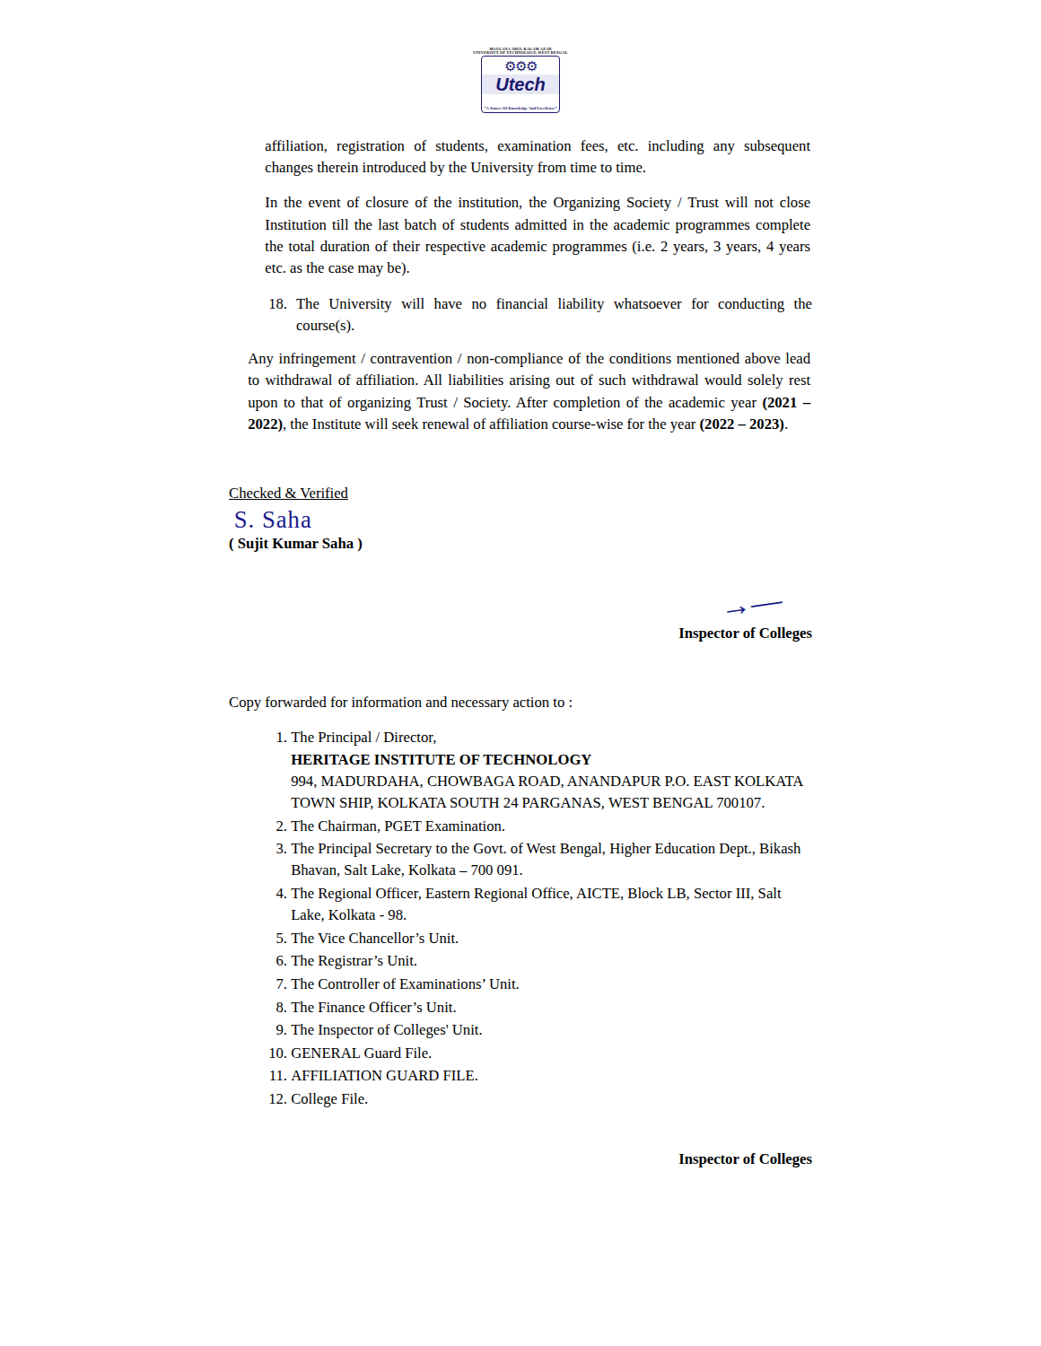MAULANA ABUL KALAM AZAD
UNIVERSITY OF TECHNOLOGY, WEST BENGAL
⚙⚙⚙
Utech
“A Source Of Knowledge And Excellence”
affiliation, registration of students, examination fees, etc. including any subsequent changes therein introduced by the University from time to time.
In the event of closure of the institution, the Organizing Society / Trust will not close Institution till the last batch of students admitted in the academic programmes complete the total duration of their respective academic programmes (i.e. 2 years, 3 years, 4 years etc. as the case may be).
The University will have no financial liability whatsoever for conducting the course(s).
Any infringement / contravention / non-compliance of the conditions mentioned above lead to withdrawal of affiliation. All liabilities arising out of such withdrawal would solely rest upon to that of organizing Trust / Society. After completion of the academic year (2021 – 2022), the Institute will seek renewal of affiliation course-wise for the year (2022 – 2023).
Checked & Verified
S. Saha
( Sujit Kumar Saha )
→—
Inspector of Colleges
Copy forwarded for information and necessary action to :
The Principal / Director,
HERITAGE INSTITUTE OF TECHNOLOGY
994, MADURDAHA, CHOWBAGA ROAD, ANANDAPUR P.O. EAST KOLKATA TOWN SHIP, KOLKATA SOUTH 24 PARGANAS, WEST BENGAL 700107.
The Chairman, PGET Examination.
The Principal Secretary to the Govt. of West Bengal, Higher Education Dept., Bikash Bhavan, Salt Lake, Kolkata – 700 091.
The Regional Officer, Eastern Regional Office, AICTE, Block LB, Sector III, Salt Lake, Kolkata - 98.
The Vice Chancellor’s Unit.
The Registrar’s Unit.
The Controller of Examinations’ Unit.
The Finance Officer’s Unit.
The Inspector of Colleges' Unit.
GENERAL Guard File.
AFFILIATION GUARD FILE.
College File.
Inspector of Colleges